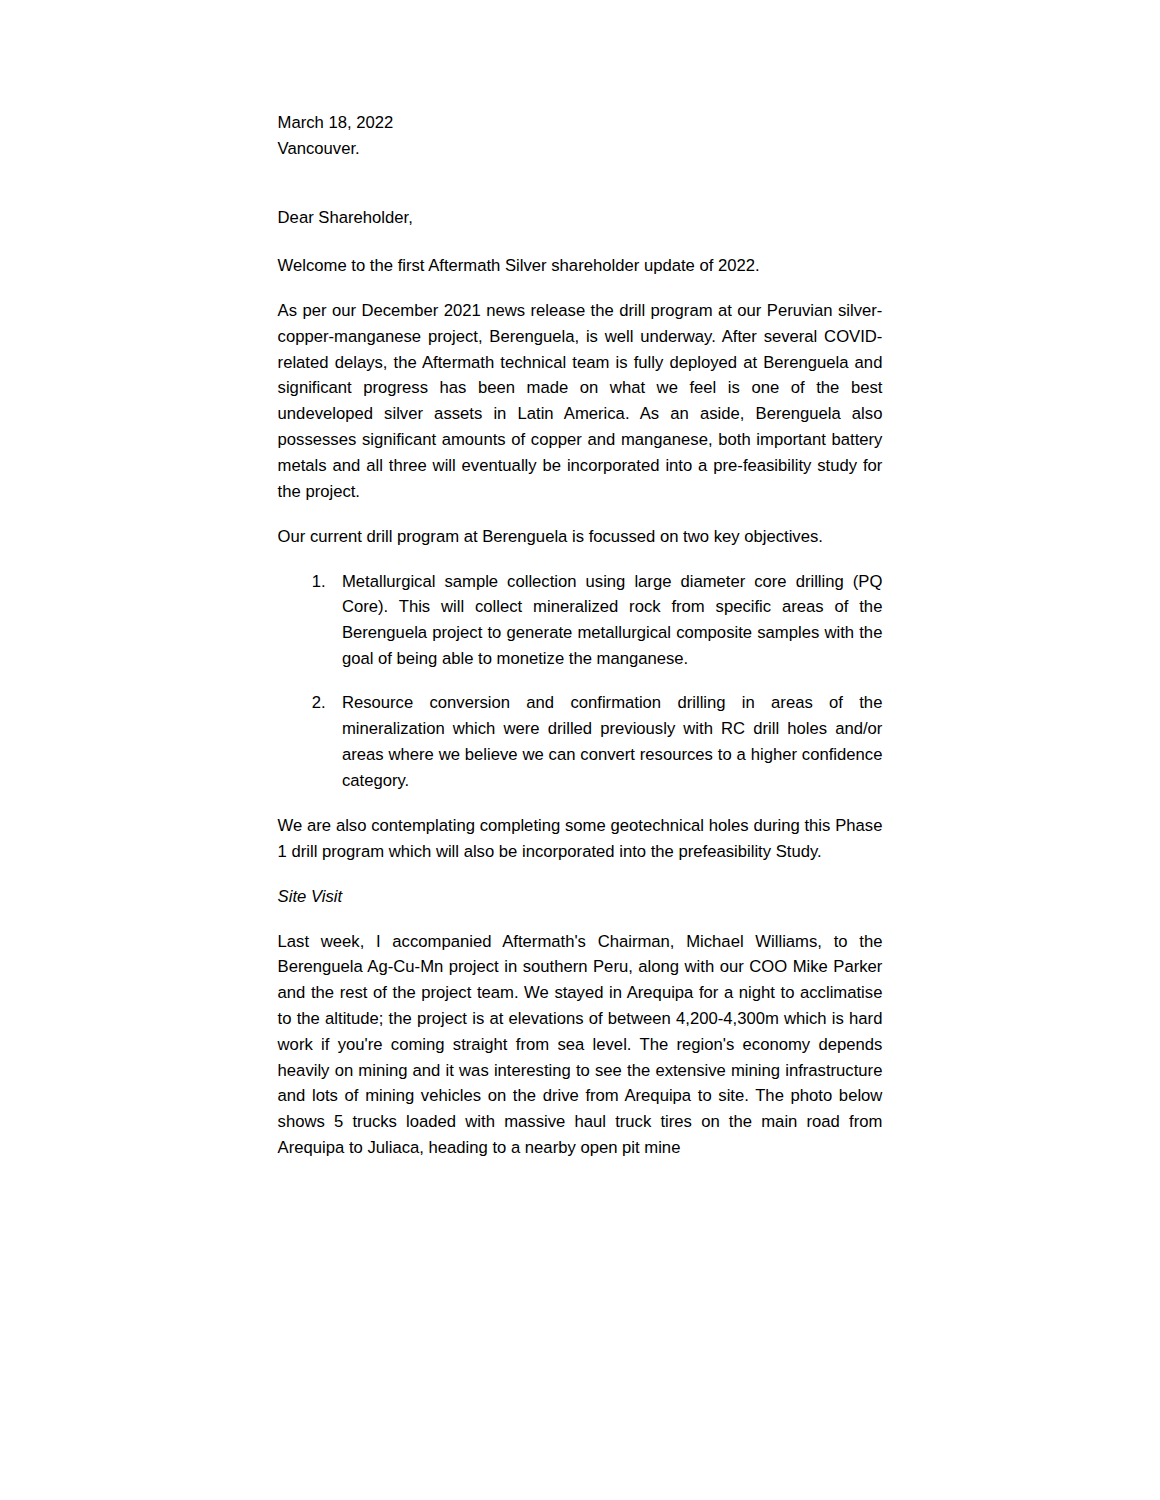March 18, 2022
Vancouver.
Dear Shareholder,
Welcome to the first Aftermath Silver shareholder update of 2022.
As per our December 2021 news release the drill program at our Peruvian silver-copper-manganese project, Berenguela, is well underway. After several COVID-related delays, the Aftermath technical team is fully deployed at Berenguela and significant progress has been made on what we feel is one of the best undeveloped silver assets in Latin America. As an aside, Berenguela also possesses significant amounts of copper and manganese, both important battery metals and all three will eventually be incorporated into a pre-feasibility study for the project.
Our current drill program at Berenguela is focussed on two key objectives.
Metallurgical sample collection using large diameter core drilling (PQ Core). This will collect mineralized rock from specific areas of the Berenguela project to generate metallurgical composite samples with the goal of being able to monetize the manganese.
Resource conversion and confirmation drilling in areas of the mineralization which were drilled previously with RC drill holes and/or areas where we believe we can convert resources to a higher confidence category.
We are also contemplating completing some geotechnical holes during this Phase 1 drill program which will also be incorporated into the prefeasibility Study.
Site Visit
Last week, I accompanied Aftermath's Chairman, Michael Williams, to the Berenguela Ag-Cu-Mn project in southern Peru, along with our COO Mike Parker and the rest of the project team. We stayed in Arequipa for a night to acclimatise to the altitude; the project is at elevations of between 4,200-4,300m which is hard work if you're coming straight from sea level. The region's economy depends heavily on mining and it was interesting to see the extensive mining infrastructure and lots of mining vehicles on the drive from Arequipa to site. The photo below shows 5 trucks loaded with massive haul truck tires on the main road from Arequipa to Juliaca, heading to a nearby open pit mine